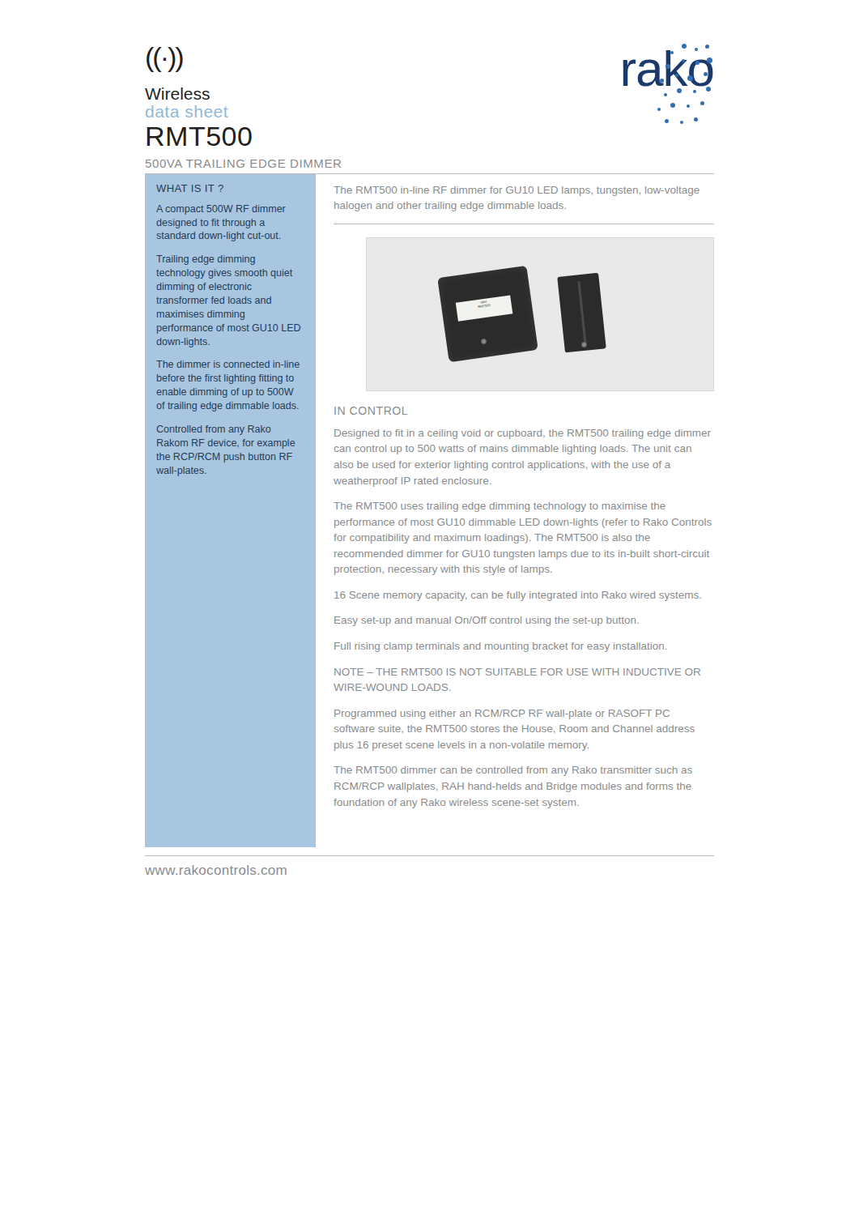((·))
Wireless
data sheet
RMT500
rako
500VA TRAILING EDGE DIMMER
WHAT IS IT ?
A compact 500W RF dimmer designed to fit through a standard down-light cut-out.
Trailing edge dimming technology gives smooth quiet dimming of electronic transformer fed loads and maximises dimming performance of most GU10 LED down-lights.
The dimmer is connected in-line before the first lighting fitting to enable dimming of up to 500W of trailing edge dimmable loads.
Controlled from any Rako Rakom RF device, for example the RCP/RCM push button RF wall-plates.
The RMT500 in-line RF dimmer for GU10 LED lamps, tungsten, low-voltage halogen and other trailing edge dimmable loads.
rako
RMT500
IN CONTROL
Designed to fit in a ceiling void or cupboard, the RMT500 trailing edge dimmer can control up to 500 watts of mains dimmable lighting loads. The unit can also be used for exterior lighting control applications, with the use of a weatherproof IP rated enclosure.
The RMT500 uses trailing edge dimming technology to maximise the performance of most GU10 dimmable LED down-lights (refer to Rako Controls for compatibility and maximum loadings). The RMT500 is also the recommended dimmer for GU10 tungsten lamps due to its in-built short-circuit protection, necessary with this style of lamps.
16 Scene memory capacity, can be fully integrated into Rako wired systems.
Easy set-up and manual On/Off control using the set-up button.
Full rising clamp terminals and mounting bracket for easy installation.
NOTE – THE RMT500 IS NOT SUITABLE FOR USE WITH INDUCTIVE OR WIRE-WOUND LOADS.
Programmed using either an RCM/RCP RF wall-plate or RASOFT PC software suite, the RMT500 stores the House, Room and Channel address plus 16 preset scene levels in a non-volatile memory.
The RMT500 dimmer can be controlled from any Rako transmitter such as RCM/RCP wallplates, RAH hand-helds and Bridge modules and forms the foundation of any Rako wireless scene-set system.
www.rakocontrols.com